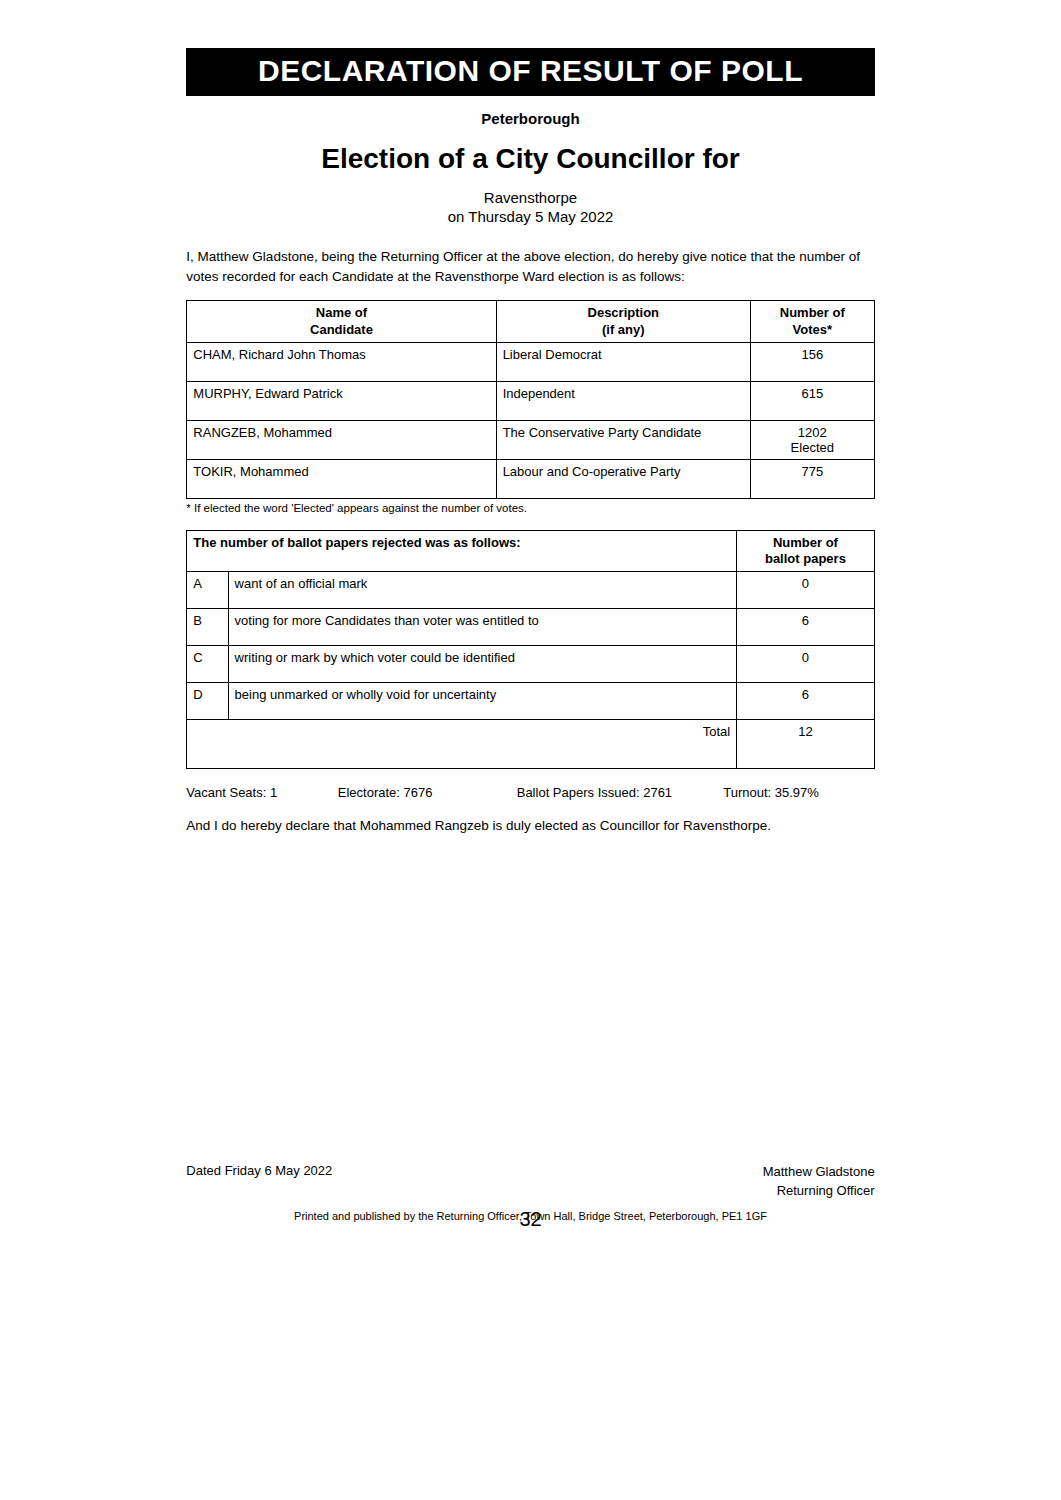DECLARATION OF RESULT OF POLL
Peterborough
Election of a City Councillor for
Ravensthorpe
on Thursday 5 May 2022
I, Matthew Gladstone, being the Returning Officer at the above election, do hereby give notice that the number of votes recorded for each Candidate at the Ravensthorpe Ward election is as follows:
| Name of Candidate | Description (if any) | Number of Votes* |
| --- | --- | --- |
| CHAM, Richard John Thomas | Liberal Democrat | 156 |
| MURPHY, Edward Patrick | Independent | 615 |
| RANGZEB, Mohammed | The Conservative Party Candidate | 1202 Elected |
| TOKIR, Mohammed | Labour and Co-operative Party | 775 |
* If elected the word 'Elected' appears against the number of votes.
| The number of ballot papers rejected was as follows: | Number of ballot papers |
| --- | --- |
| A | want of an official mark | 0 |
| B | voting for more Candidates than voter was entitled to | 6 |
| C | writing or mark by which voter could be identified | 0 |
| D | being unmarked or wholly void for uncertainty | 6 |
| Total | 12 |
Vacant Seats: 1 Electorate: 7676 Ballot Papers Issued: 2761 Turnout: 35.97%
And I do hereby declare that Mohammed Rangzeb is duly elected as Councillor for Ravensthorpe.
Dated Friday 6 May 2022
Matthew Gladstone
Returning Officer
Printed and published by the Returning Officer, Town Hall, Bridge Street, Peterborough, PE1 1GF
32